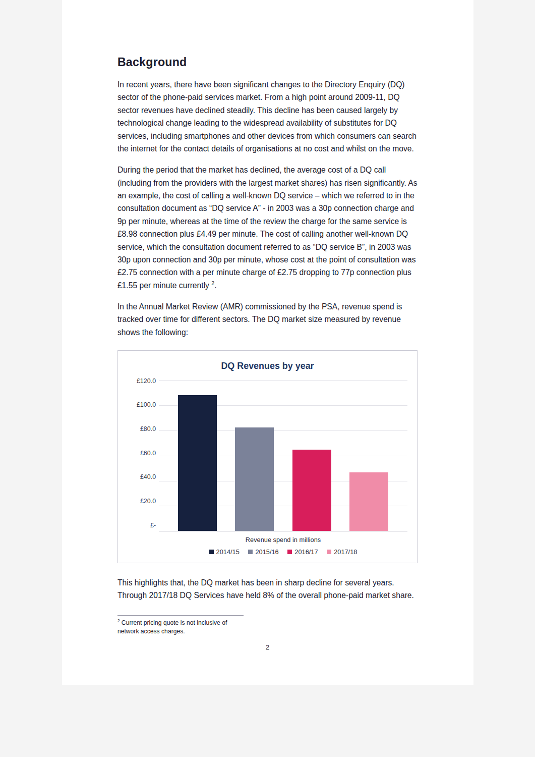Background
In recent years, there have been significant changes to the Directory Enquiry (DQ) sector of the phone-paid services market. From a high point around 2009-11, DQ sector revenues have declined steadily. This decline has been caused largely by technological change leading to the widespread availability of substitutes for DQ services, including smartphones and other devices from which consumers can search the internet for the contact details of organisations at no cost and whilst on the move.
During the period that the market has declined, the average cost of a DQ call (including from the providers with the largest market shares) has risen significantly. As an example, the cost of calling a well-known DQ service – which we referred to in the consultation document as “DQ service A” - in 2003 was a 30p connection charge and 9p per minute, whereas at the time of the review the charge for the same service is £8.98 connection plus £4.49 per minute. The cost of calling another well-known DQ service, which the consultation document referred to as “DQ service B”, in 2003 was 30p upon connection and 30p per minute, whose cost at the point of consultation was £2.75 connection with a per minute charge of £2.75 dropping to 77p connection plus £1.55 per minute currently 2.
In the Annual Market Review (AMR) commissioned by the PSA, revenue spend is tracked over time for different sectors. The DQ market size measured by revenue shows the following:
DQ Revenues by year
£120.0
£100.0
£80.0
£60.0
£40.0
£20.0
£-
Revenue spend in millions
2014/15
2015/16
2016/17
2017/18
This highlights that, the DQ market has been in sharp decline for several years. Through 2017/18 DQ Services have held 8% of the overall phone-paid market share.
2 Current pricing quote is not inclusive of network access charges.
2